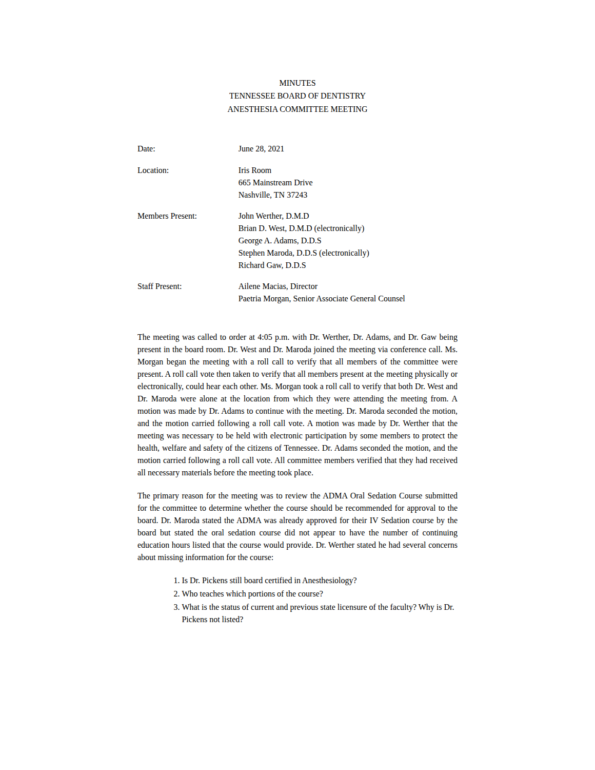MINUTES
TENNESSEE BOARD OF DENTISTRY
ANESTHESIA COMMITTEE MEETING
| Date: | June 28, 2021 |
| Location: | Iris Room 665 Mainstream Drive Nashville, TN 37243 |
| Members Present: | John Werther, D.M.D Brian D. West, D.M.D (electronically) George A. Adams, D.D.S Stephen Maroda, D.D.S (electronically) Richard Gaw, D.D.S |
| Staff Present: | Ailene Macias, Director Paetria Morgan, Senior Associate General Counsel |
The meeting was called to order at 4:05 p.m. with Dr. Werther, Dr. Adams, and Dr. Gaw being present in the board room. Dr. West and Dr. Maroda joined the meeting via conference call. Ms. Morgan began the meeting with a roll call to verify that all members of the committee were present. A roll call vote then taken to verify that all members present at the meeting physically or electronically, could hear each other. Ms. Morgan took a roll call to verify that both Dr. West and Dr. Maroda were alone at the location from which they were attending the meeting from. A motion was made by Dr. Adams to continue with the meeting. Dr. Maroda seconded the motion, and the motion carried following a roll call vote. A motion was made by Dr. Werther that the meeting was necessary to be held with electronic participation by some members to protect the health, welfare and safety of the citizens of Tennessee. Dr. Adams seconded the motion, and the motion carried following a roll call vote. All committee members verified that they had received all necessary materials before the meeting took place.
The primary reason for the meeting was to review the ADMA Oral Sedation Course submitted for the committee to determine whether the course should be recommended for approval to the board. Dr. Maroda stated the ADMA was already approved for their IV Sedation course by the board but stated the oral sedation course did not appear to have the number of continuing education hours listed that the course would provide. Dr. Werther stated he had several concerns about missing information for the course:
Is Dr. Pickens still board certified in Anesthesiology?
Who teaches which portions of the course?
What is the status of current and previous state licensure of the faculty? Why is Dr. Pickens not listed?